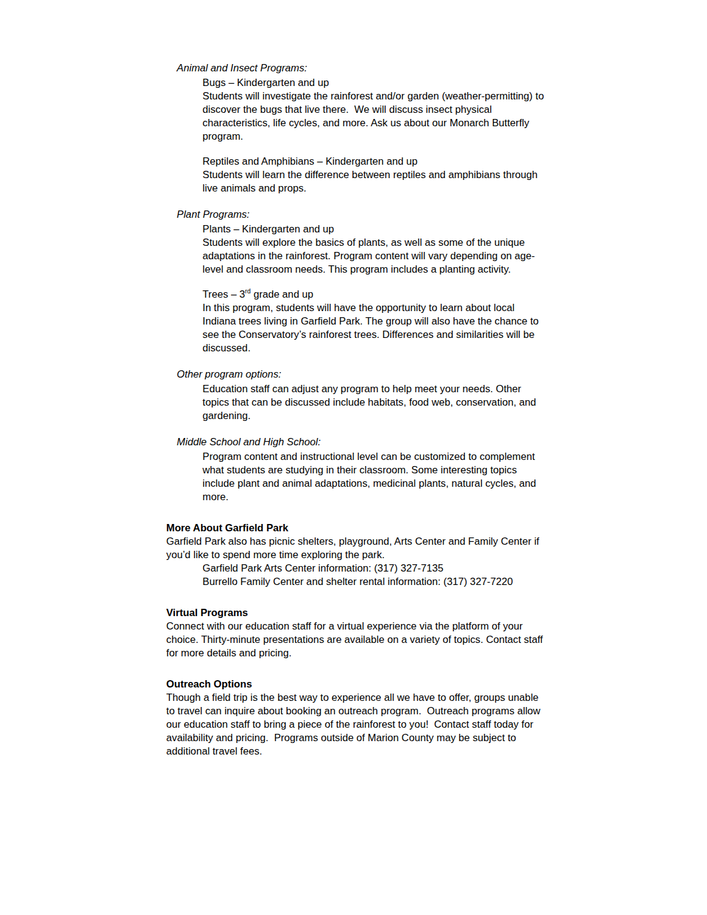Animal and Insect Programs:
Bugs – Kindergarten and up
Students will investigate the rainforest and/or garden (weather-permitting) to discover the bugs that live there. We will discuss insect physical characteristics, life cycles, and more. Ask us about our Monarch Butterfly program.
Reptiles and Amphibians – Kindergarten and up
Students will learn the difference between reptiles and amphibians through live animals and props.
Plant Programs:
Plants – Kindergarten and up
Students will explore the basics of plants, as well as some of the unique adaptations in the rainforest. Program content will vary depending on age-level and classroom needs. This program includes a planting activity.
Trees – 3rd grade and up
In this program, students will have the opportunity to learn about local Indiana trees living in Garfield Park. The group will also have the chance to see the Conservatory’s rainforest trees. Differences and similarities will be discussed.
Other program options:
Education staff can adjust any program to help meet your needs. Other topics that can be discussed include habitats, food web, conservation, and gardening.
Middle School and High School:
Program content and instructional level can be customized to complement what students are studying in their classroom. Some interesting topics include plant and animal adaptations, medicinal plants, natural cycles, and more.
More About Garfield Park
Garfield Park also has picnic shelters, playground, Arts Center and Family Center if you’d like to spend more time exploring the park.
Garfield Park Arts Center information: (317) 327-7135
Burrello Family Center and shelter rental information: (317) 327-7220
Virtual Programs
Connect with our education staff for a virtual experience via the platform of your choice. Thirty-minute presentations are available on a variety of topics. Contact staff for more details and pricing.
Outreach Options
Though a field trip is the best way to experience all we have to offer, groups unable to travel can inquire about booking an outreach program. Outreach programs allow our education staff to bring a piece of the rainforest to you! Contact staff today for availability and pricing. Programs outside of Marion County may be subject to additional travel fees.